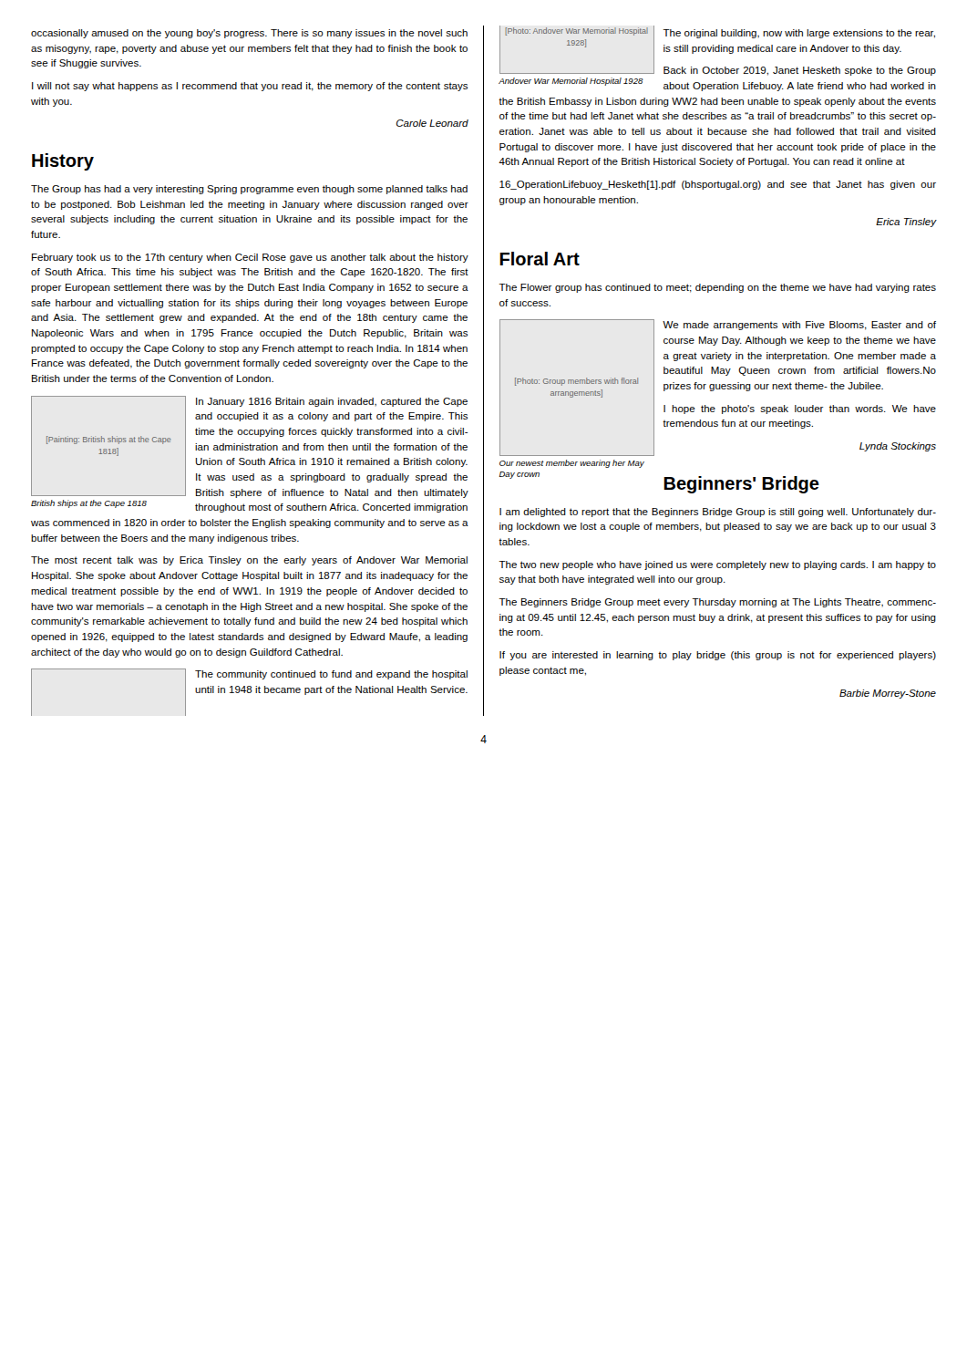occasionally amused on the young boy's progress. There is so many issues in the novel such as misogyny, rape, poverty and abuse yet our members felt that they had to finish the book to see if Shuggie survives.
I will not say what happens as I recommend that you read it, the memory of the content stays with you.
Carole Leonard
History
The Group has had a very interesting Spring programme even though some planned talks had to be postponed. Bob Leishman led the meeting in January where discussion ranged over several subjects including the current situation in Ukraine and its possible impact for the future.
February took us to the 17th century when Cecil Rose gave us another talk about the history of South Africa. This time his subject was The British and the Cape 1620-1820. The first proper European settlement there was by the Dutch East India Company in 1652 to secure a safe harbour and victualling station for its ships during their long voyages between Europe and Asia. The settlement grew and expanded. At the end of the 18th century came the Napoleonic Wars and when in 1795 France occupied the Dutch Republic, Britain was prompted to occupy the Cape Colony to stop any French attempt to reach India. In 1814 when France was defeated, the Dutch government formally ceded sovereignty over the Cape to the British under the terms of the Convention of London.
[Painting: British ships at the Cape 1818]
British ships at the Cape 1818
In January 1816 Britain again invaded, captured the Cape and occupied it as a colony and part of the Empire. This time the occupying forces quickly transformed into a civilian administration and from then until the formation of the Union of South Africa in 1910 it remained a British colony. It was used as a springboard to gradually spread the British sphere of influence to Natal and then ultimately throughout most of southern Africa. Concerted immigration was commenced in 1820 in order to bolster the English speaking community and to serve as a buffer between the Boers and the many indigenous tribes.
The most recent talk was by Erica Tinsley on the early years of Andover War Memorial Hospital. She spoke about Andover Cottage Hospital built in 1877 and its inadequacy for the medical treatment possible by the end of WW1. In 1919 the people of Andover decided to have two war memorials – a cenotaph in the High Street and a new hospital. She spoke of the community's remarkable achievement to totally fund and build the new 24 bed hospital which opened in 1926, equipped to the latest standards and designed by Edward Maufe, a leading architect of the day who would go on to design Guildford Cathedral.
[Photo: Andover War Memorial Hospital 1928]
Andover War Memorial Hospital 1928
The community continued to fund and expand the hospital until in 1948 it became part of the National Health Service. The original building, now with large extensions to the rear, is still providing medical care in Andover to this day.
Back in October 2019, Janet Hesketh spoke to the Group about Operation Lifebuoy. A late friend who had worked in the British Embassy in Lisbon during WW2 had been unable to speak openly about the events of the time but had left Janet what she describes as “a trail of breadcrumbs” to this secret operation. Janet was able to tell us about it because she had followed that trail and visited Portugal to discover more. I have just discovered that her account took pride of place in the 46th Annual Report of the British Historical Society of Portugal. You can read it online at
16_OperationLifebuoy_Hesketh[1].pdf (bhsportugal.org) and see that Janet has given our group an honourable mention.
Erica Tinsley
Floral Art
The Flower group has continued to meet; depending on the theme we have had varying rates of success.
[Photo: Group members with floral arrangements]
Our newest member wearing her May Day crown
We made arrangements with Five Blooms, Easter and of course May Day. Although we keep to the theme we have a great variety in the interpretation. One member made a beautiful May Queen crown from artificial flowers.No prizes for guessing our next theme- the Jubilee.
I hope the photo's speak louder than words. We have tremendous fun at our meetings.
Lynda Stockings
Beginners' Bridge
I am delighted to report that the Beginners Bridge Group is still going well. Unfortunately during lockdown we lost a couple of members, but pleased to say we are back up to our usual 3 tables.
The two new people who have joined us were completely new to playing cards. I am happy to say that both have integrated well into our group.
The Beginners Bridge Group meet every Thursday morning at The Lights Theatre, commencing at 09.45 until 12.45, each person must buy a drink, at present this suffices to pay for using the room.
If you are interested in learning to play bridge (this group is not for experienced players) please contact me,
Barbie Morrey-Stone
4